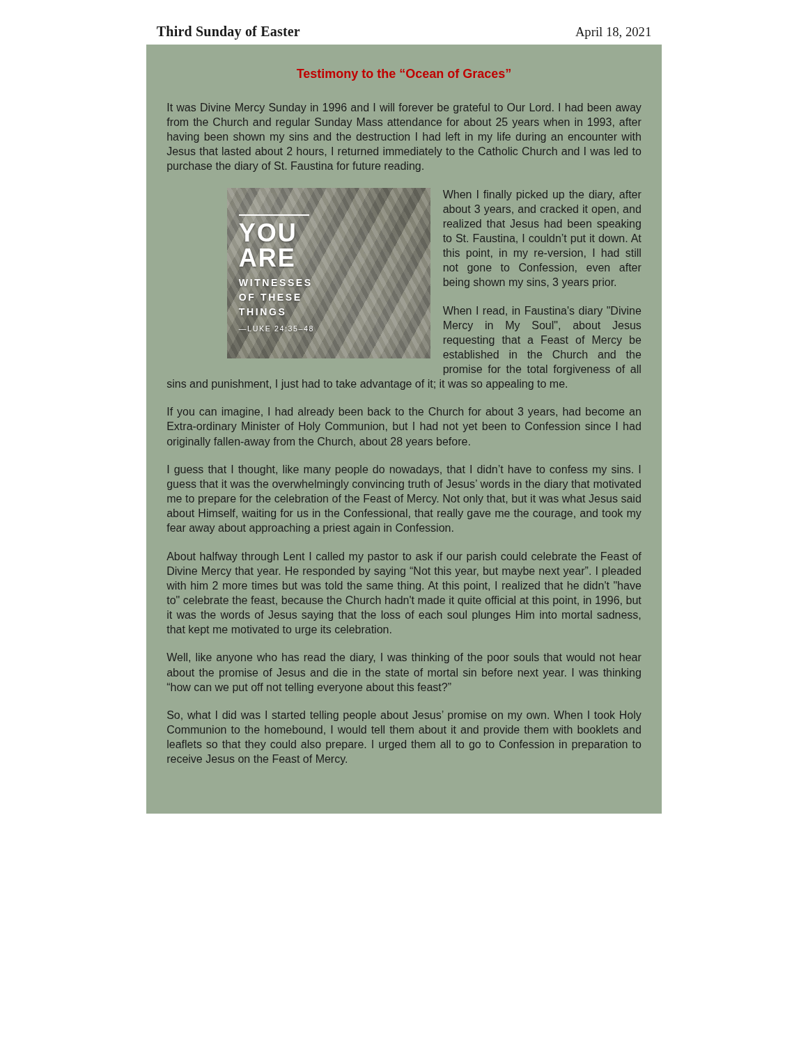Third Sunday of Easter
April 18, 2021
Testimony to the “Ocean of Graces”
It was Divine Mercy Sunday in 1996 and I will forever be grateful to Our Lord. I had been away from the Church and regular Sunday Mass attendance for about 25 years when in 1993, after having been shown my sins and the destruction I had left in my life during an encounter with Jesus that lasted about 2 hours, I returned immediately to the Catholic Church and I was led to purchase the diary of St. Faustina for future reading.
YOU
ARE
WITNESSES
OF THESE
THINGS
—LUKE 24:35–48
When I finally picked up the diary, after about 3 years, and cracked it open, and realized that Jesus had been speaking to St. Faustina, I couldn’t put it down. At this point, in my re-version, I had still not gone to Confession, even after being shown my sins, 3 years prior.
When I read, in Faustina's diary "Divine Mercy in My Soul", about Jesus requesting that a Feast of Mercy be established in the Church and the promise for the total forgiveness of all sins and punishment, I just had to take advantage of it; it was so appealing to me.
If you can imagine, I had already been back to the Church for about 3 years, had become an Extra-ordinary Minister of Holy Communion, but I had not yet been to Confession since I had originally fallen-away from the Church, about 28 years before.
I guess that I thought, like many people do nowadays, that I didn’t have to confess my sins. I guess that it was the overwhelmingly convincing truth of Jesus’ words in the diary that motivated me to prepare for the celebration of the Feast of Mercy. Not only that, but it was what Jesus said about Himself, waiting for us in the Confessional, that really gave me the courage, and took my fear away about approaching a priest again in Confession.
About halfway through Lent I called my pastor to ask if our parish could celebrate the Feast of Divine Mercy that year. He responded by saying “Not this year, but maybe next year”. I pleaded with him 2 more times but was told the same thing. At this point, I realized that he didn't "have to" celebrate the feast, because the Church hadn't made it quite official at this point, in 1996, but it was the words of Jesus saying that the loss of each soul plunges Him into mortal sadness, that kept me motivated to urge its celebration.
Well, like anyone who has read the diary, I was thinking of the poor souls that would not hear about the promise of Jesus and die in the state of mortal sin before next year. I was thinking “how can we put off not telling everyone about this feast?”
So, what I did was I started telling people about Jesus’ promise on my own. When I took Holy Communion to the homebound, I would tell them about it and provide them with booklets and leaflets so that they could also prepare. I urged them all to go to Confession in preparation to receive Jesus on the Feast of Mercy.